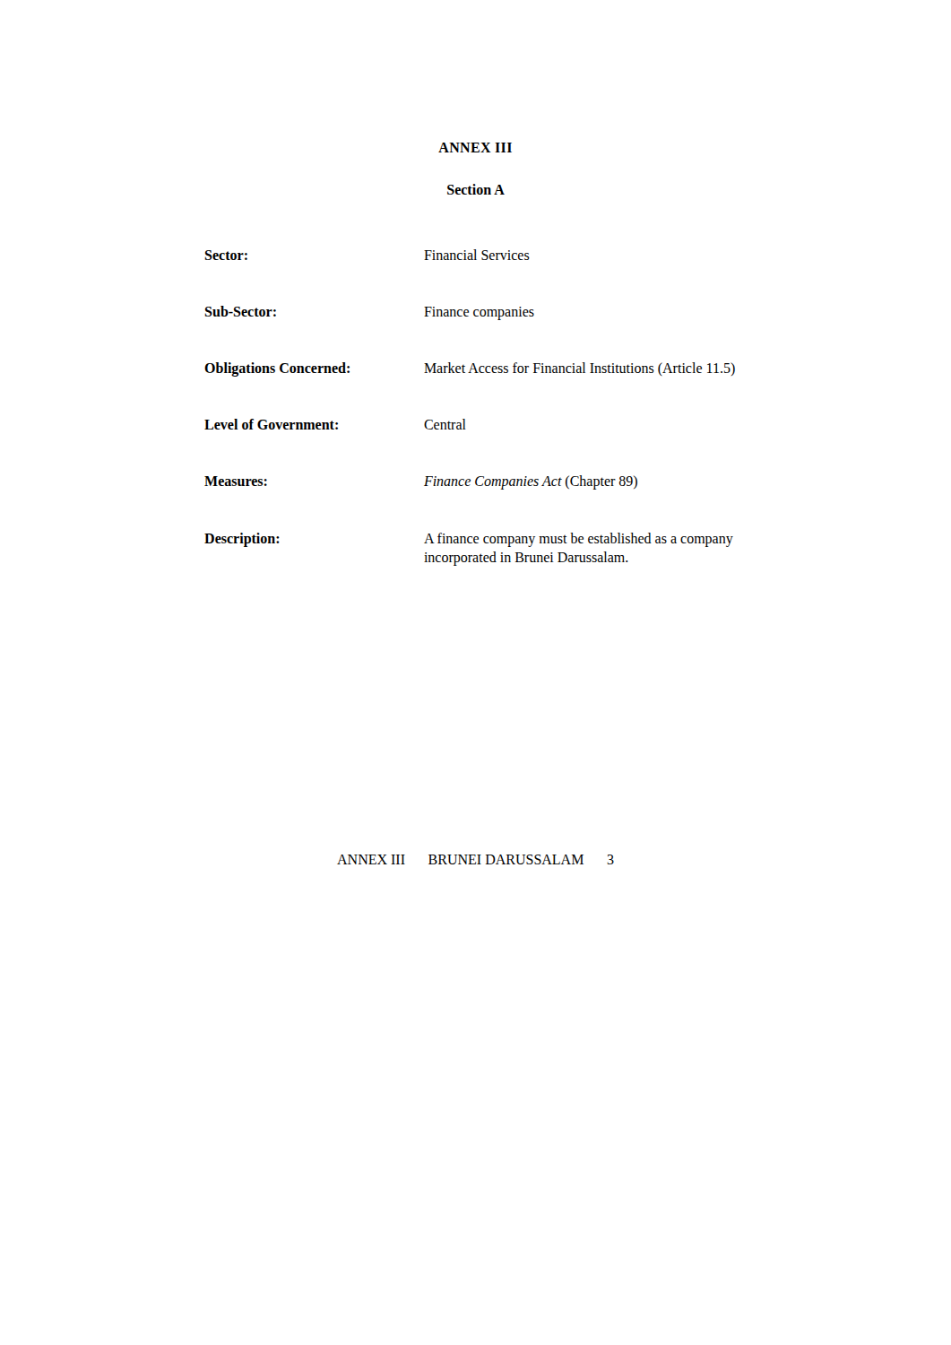ANNEX III
Section A
| Sector: | Financial Services |
| Sub-Sector: | Finance companies |
| Obligations Concerned: | Market Access for Financial Institutions (Article 11.5) |
| Level of Government: | Central |
| Measures: | Finance Companies Act (Chapter 89) |
| Description: | A finance company must be established as a company incorporated in Brunei Darussalam. |
ANNEX III BRUNEI DARUSSALAM 3